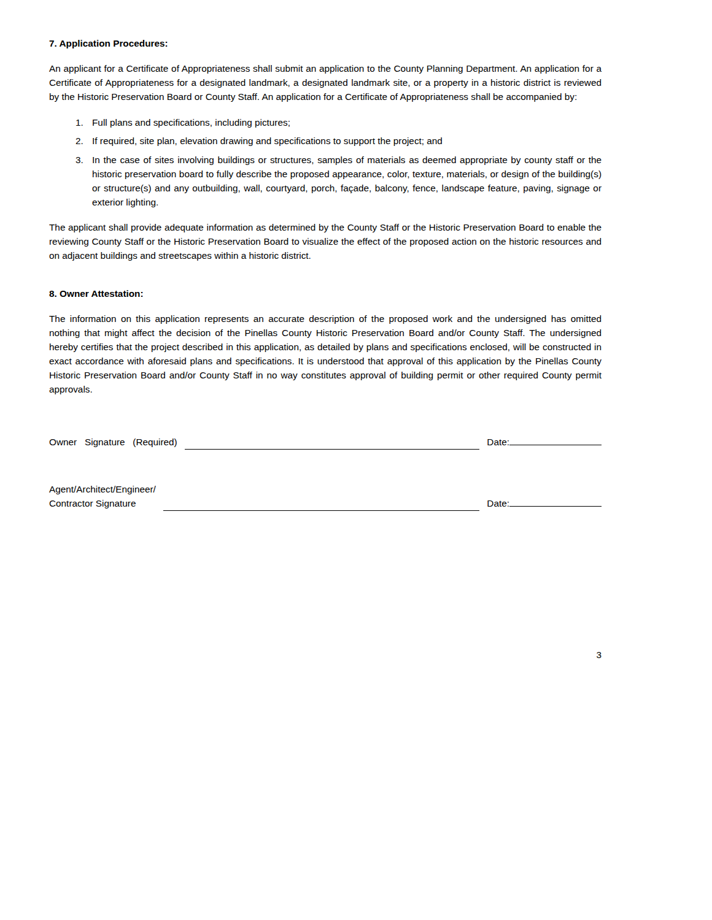7. Application Procedures:
An applicant for a Certificate of Appropriateness shall submit an application to the County Planning Department. An application for a Certificate of Appropriateness for a designated landmark, a designated landmark site, or a property in a historic district is reviewed by the Historic Preservation Board or County Staff. An application for a Certificate of Appropriateness shall be accompanied by:
Full plans and specifications, including pictures;
If required, site plan, elevation drawing and specifications to support the project; and
In the case of sites involving buildings or structures, samples of materials as deemed appropriate by county staff or the historic preservation board to fully describe the proposed appearance, color, texture, materials, or design of the building(s) or structure(s) and any outbuilding, wall, courtyard, porch, façade, balcony, fence, landscape feature, paving, signage or exterior lighting.
The applicant shall provide adequate information as determined by the County Staff or the Historic Preservation Board to enable the reviewing County Staff or the Historic Preservation Board to visualize the effect of the proposed action on the historic resources and on adjacent buildings and streetscapes within a historic district.
8. Owner Attestation:
The information on this application represents an accurate description of the proposed work and the undersigned has omitted nothing that might affect the decision of the Pinellas County Historic Preservation Board and/or County Staff. The undersigned hereby certifies that the project described in this application, as detailed by plans and specifications enclosed, will be constructed in exact accordance with aforesaid plans and specifications. It is understood that approval of this application by the Pinellas County Historic Preservation Board and/or County Staff in no way constitutes approval of building permit or other required County permit approvals.
Owner Signature (Required) Date:
Agent/Architect/Engineer/
Contractor Signature Date:
3